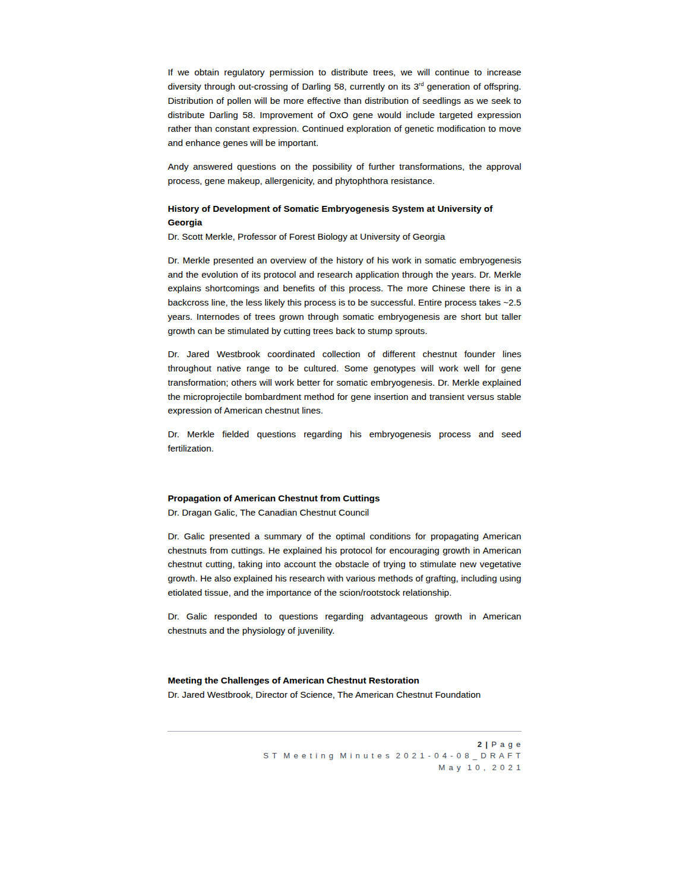If we obtain regulatory permission to distribute trees, we will continue to increase diversity through out-crossing of Darling 58, currently on its 3rd generation of offspring. Distribution of pollen will be more effective than distribution of seedlings as we seek to distribute Darling 58. Improvement of OxO gene would include targeted expression rather than constant expression. Continued exploration of genetic modification to move and enhance genes will be important.
Andy answered questions on the possibility of further transformations, the approval process, gene makeup, allergenicity, and phytophthora resistance.
History of Development of Somatic Embryogenesis System at University of Georgia
Dr. Scott Merkle, Professor of Forest Biology at University of Georgia
Dr. Merkle presented an overview of the history of his work in somatic embryogenesis and the evolution of its protocol and research application through the years. Dr. Merkle explains shortcomings and benefits of this process. The more Chinese there is in a backcross line, the less likely this process is to be successful. Entire process takes ~2.5 years. Internodes of trees grown through somatic embryogenesis are short but taller growth can be stimulated by cutting trees back to stump sprouts.
Dr. Jared Westbrook coordinated collection of different chestnut founder lines throughout native range to be cultured. Some genotypes will work well for gene transformation; others will work better for somatic embryogenesis. Dr. Merkle explained the microprojectile bombardment method for gene insertion and transient versus stable expression of American chestnut lines.
Dr. Merkle fielded questions regarding his embryogenesis process and seed fertilization.
Propagation of American Chestnut from Cuttings
Dr. Dragan Galic, The Canadian Chestnut Council
Dr. Galic presented a summary of the optimal conditions for propagating American chestnuts from cuttings. He explained his protocol for encouraging growth in American chestnut cutting, taking into account the obstacle of trying to stimulate new vegetative growth. He also explained his research with various methods of grafting, including using etiolated tissue, and the importance of the scion/rootstock relationship.
Dr. Galic responded to questions regarding advantageous growth in American chestnuts and the physiology of juvenility.
Meeting the Challenges of American Chestnut Restoration
Dr. Jared Westbrook, Director of Science, The American Chestnut Foundation
2 | P a g e
S T M e e t i n g M i n u t e s 2 0 2 1 - 0 4 - 0 8 _ D R A F T
M a y 1 0 , 2 0 2 1